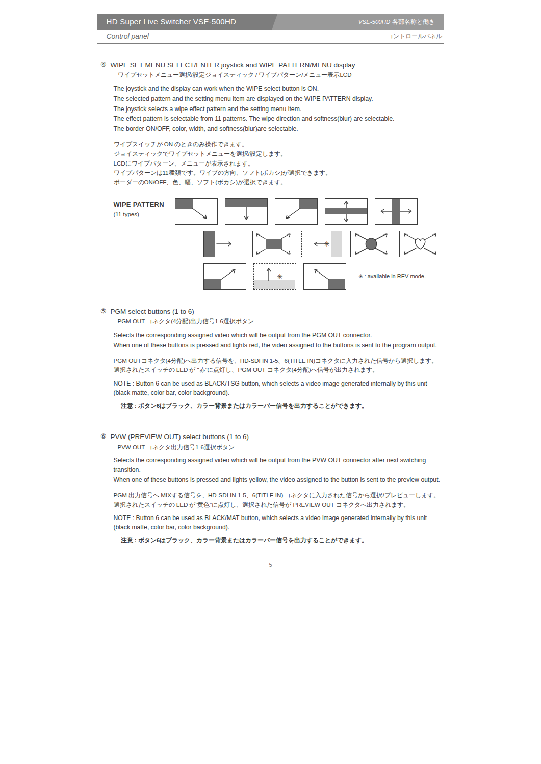HD Super Live Switcher VSE-500HD
VSE-500HD 各部名称と働き
Control panel
コントロールパネル
④
WIPE SET MENU SELECT/ENTER joystick and WIPE PATTERN/MENU display
ワイプセットメニュー選択/設定ジョイスティック / ワイプパターン/メニュー表示LCD
The joystick and the display can work when the WIPE select button is ON.
The selected pattern and the setting menu item are displayed on the WIPE PATTERN display.
The joystick selects a wipe effect pattern and the setting menu item.
The effect pattern is selectable from 11 patterns. The wipe direction and softness(blur) are selectable.
The border ON/OFF, color, width, and softness(blur)are selectable.
ワイプスイッチが ON のときのみ操作できます。
ジョイスティックでワイプセットメニューを選択/設定します。
LCDにワイプパターン、メニューが表示されます。
ワイプパターンは11種類です。ワイプの方向、ソフト(ボカシ)が選択できます。
ボーダーのON/OFF、色、幅、ソフト(ボカシ)が選択できます。
WIPE PATTERN
(11 types)
✳
✳
✳ : available in REV mode.
⑤
PGM select buttons (1 to 6)
PGM OUT コネクタ(4分配)出力信号1-6選択ボタン
Selects the corresponding assigned video which will be output from the PGM OUT connector.
When one of these buttons is pressed and lights red, the video assigned to the buttons is sent to the program output.
PGM OUTコネクタ(4分配)へ出力する信号を、HD-SDI IN 1-5、6(TITLE IN)コネクタに入力された信号から選択します。
選択されたスイッチの LED が “赤”に点灯し、PGM OUT コネクタ(4分配)へ信号が出力されます。
NOTE : Button 6 can be used as BLACK/TSG button, which selects a video image generated internally by this unit (black matte, color bar, color background).
注意 : ボタン6はブラック、カラー背景またはカラーバー信号を出力することができます。
⑥
PVW (PREVIEW OUT) select buttons (1 to 6)
PVW OUT コネクタ出力信号1-6選択ボタン
Selects the corresponding assigned video which will be output from the PVW OUT connector after next switching transition.
When one of these buttons is pressed and lights yellow, the video assigned to the button is sent to the preview output.
PGM 出力信号へ MIXする信号を、HD-SDI IN 1-5、6(TITLE IN) コネクタに入力された信号から選択/プレビューします。
選択されたスイッチの LED が”黄色”に点灯し、選択された信号が PREVIEW OUT コネクタへ出力されます。
NOTE : Button 6 can be used as BLACK/MAT button, which selects a video image generated internally by this unit (black matte, color bar, color background).
注意 : ボタン6はブラック、カラー背景またはカラーバー信号を出力することができます。
5